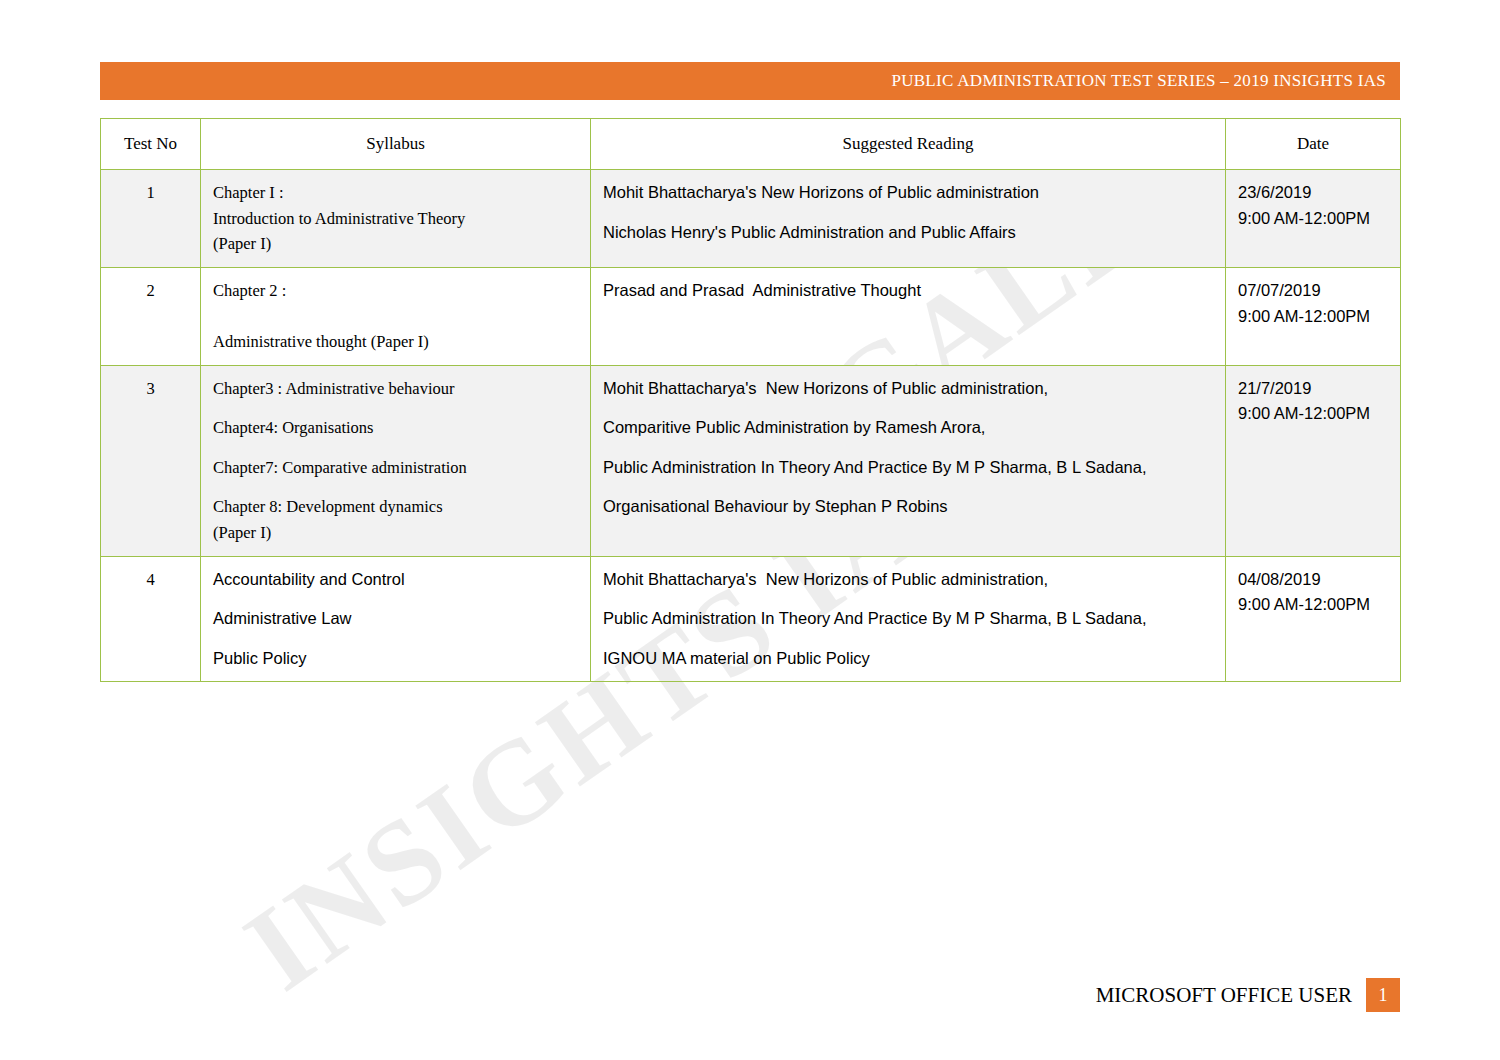INSIGHTS IAS GALE
PUBLIC ADMINISTRATION TEST SERIES – 2019 INSIGHTS IAS
| Test No | Syllabus | Suggested Reading | Date |
| --- | --- | --- | --- |
| 1 | Chapter I : Introduction to Administrative Theory (Paper I) | Mohit Bhattacharya's New Horizons of Public administration Nicholas Henry's Public Administration and Public Affairs | 23/6/2019 9:00 AM-12:00PM |
| 2 | Chapter 2 : Administrative thought (Paper I) | Prasad and Prasad Administrative Thought | 07/07/2019 9:00 AM-12:00PM |
| 3 | Chapter3 : Administrative behaviour Chapter4: Organisations Chapter7: Comparative administration Chapter 8: Development dynamics (Paper I) | Mohit Bhattacharya's New Horizons of Public administration, Comparitive Public Administration by Ramesh Arora, Public Administration In Theory And Practice By M P Sharma, B L Sadana, Organisational Behaviour by Stephan P Robins | 21/7/2019 9:00 AM-12:00PM |
| 4 | Accountability and Control Administrative Law Public Policy | Mohit Bhattacharya's New Horizons of Public administration, Public Administration In Theory And Practice By M P Sharma, B L Sadana, IGNOU MA material on Public Policy | 04/08/2019 9:00 AM-12:00PM |
MICROSOFT OFFICE USER
1